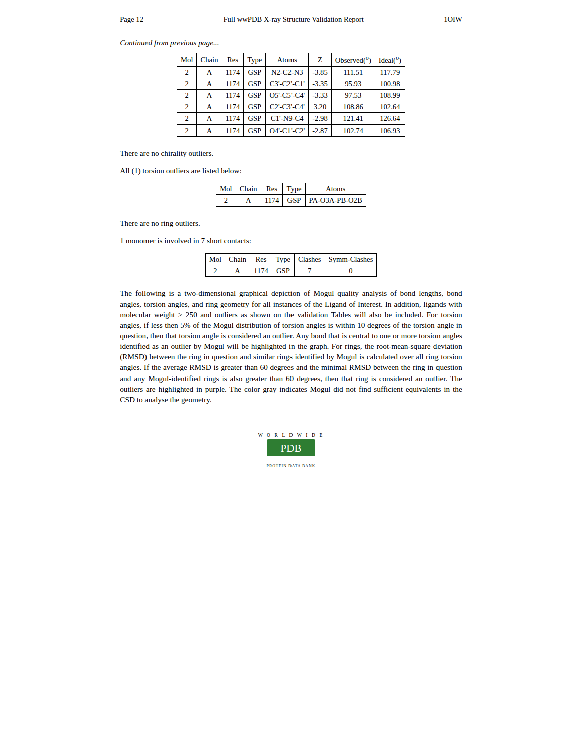Page 12
Full wwPDB X-ray Structure Validation Report
1OIW
Continued from previous page...
| Mol | Chain | Res | Type | Atoms | Z | Observed( o ) | Ideal( o ) |
| --- | --- | --- | --- | --- | --- | --- | --- |
| 2 | A | 1174 | GSP | N2-C2-N3 | -3.85 | 111.51 | 117.79 |
| 2 | A | 1174 | GSP | C3'-C2'-C1' | -3.35 | 95.93 | 100.98 |
| 2 | A | 1174 | GSP | O5'-C5'-C4' | -3.33 | 97.53 | 108.99 |
| 2 | A | 1174 | GSP | C2'-C3'-C4' | 3.20 | 108.86 | 102.64 |
| 2 | A | 1174 | GSP | C1'-N9-C4 | -2.98 | 121.41 | 126.64 |
| 2 | A | 1174 | GSP | O4'-C1'-C2' | -2.87 | 102.74 | 106.93 |
There are no chirality outliers.
All (1) torsion outliers are listed below:
| Mol | Chain | Res | Type | Atoms |
| --- | --- | --- | --- | --- |
| 2 | A | 1174 | GSP | PA-O3A-PB-O2B |
There are no ring outliers.
1 monomer is involved in 7 short contacts:
| Mol | Chain | Res | Type | Clashes | Symm-Clashes |
| --- | --- | --- | --- | --- | --- |
| 2 | A | 1174 | GSP | 7 | 0 |
The following is a two-dimensional graphical depiction of Mogul quality analysis of bond lengths, bond angles, torsion angles, and ring geometry for all instances of the Ligand of Interest. In addition, ligands with molecular weight > 250 and outliers as shown on the validation Tables will also be included. For torsion angles, if less then 5% of the Mogul distribution of torsion angles is within 10 degrees of the torsion angle in question, then that torsion angle is considered an outlier. Any bond that is central to one or more torsion angles identified as an outlier by Mogul will be highlighted in the graph. For rings, the root-mean-square deviation (RMSD) between the ring in question and similar rings identified by Mogul is calculated over all ring torsion angles. If the average RMSD is greater than 60 degrees and the minimal RMSD between the ring in question and any Mogul-identified rings is also greater than 60 degrees, then that ring is considered an outlier. The outliers are highlighted in purple. The color gray indicates Mogul did not find sufficient equivalents in the CSD to analyse the geometry.
W O R L D W I D E
PDB
PROTEIN DATA BANK